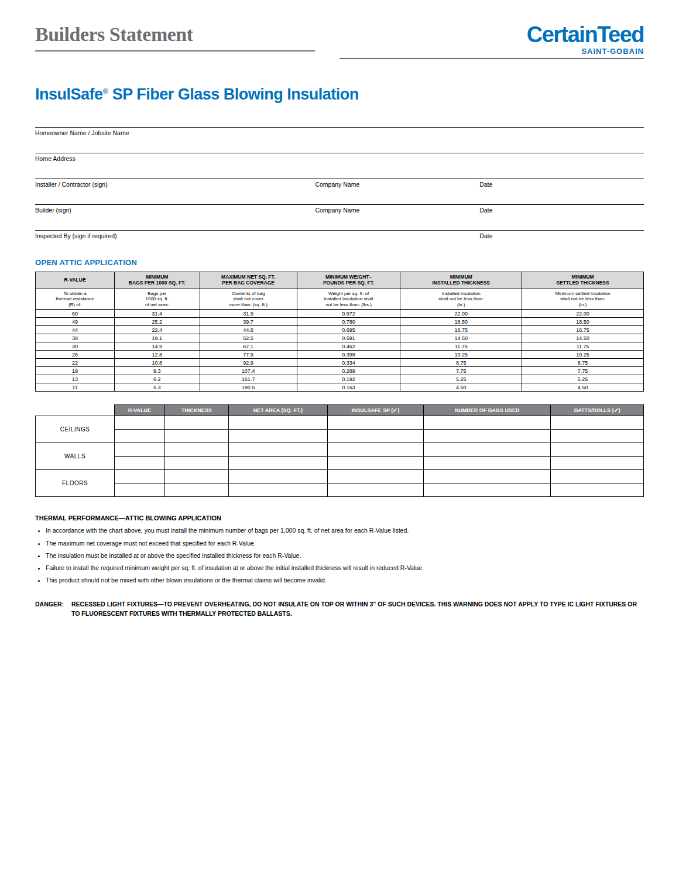Builders Statement
CertainTeed
SAINT-GOBAIN
InsulSafe® SP Fiber Glass Blowing Insulation
Homeowner Name / Jobsite Name
Home Address
Installer / Contractor (sign) Company Name Date
Builder (sign) Company Name Date
Inspected By (sign if required) Date
OPEN ATTIC APPLICATION
| R-VALUE | MINIMUM BAGS PER 1000 SQ. FT. | MAXIMUM NET SQ. FT. PER BAG COVERAGE | MINIMUM WEIGHT– POUNDS PER SQ. FT. | MINIMUM INSTALLED THICKNESS | MINIMUM SETTLED THICKNESS |
| --- | --- | --- | --- | --- | --- |
| To obtain a thermal resistance (R) of: | Bags per 1000 sq. ft. of net area: | Contents of bag shall not cover more than: (sq. ft.) | Weight per sq. ft. of installed insulation shall not be less than: (lbs.) | Installed insulation shall not be less than: (in.) | Minimum settled insulation shall not be less than: (in.) |
| 60 | 31.4 | 31.9 | 0.972 | 22.00 | 22.00 |
| 49 | 25.2 | 39.7 | 0.780 | 18.50 | 18.50 |
| 44 | 22.4 | 44.6 | 0.695 | 16.75 | 16.75 |
| 38 | 19.1 | 52.5 | 0.591 | 14.50 | 14.50 |
| 30 | 14.9 | 67.1 | 0.462 | 11.75 | 11.75 |
| 26 | 12.8 | 77.9 | 0.398 | 10.25 | 10.25 |
| 22 | 10.8 | 92.9 | 0.334 | 8.75 | 8.75 |
| 19 | 9.3 | 107.4 | 0.289 | 7.75 | 7.75 |
| 13 | 6.2 | 161.7 | 0.192 | 5.25 | 5.25 |
| 11 | 5.3 | 190.5 | 0.163 | 4.50 | 4.50 |
| | R-VALUE | THICKNESS | NET AREA (SQ. FT.) | INSULSAFE SP (✔) | NUMBER OF BAGS USED | BATTS/ROLLS (✔) |
| --- | --- | --- | --- | --- | --- | --- |
| CEILINGS | | | | | | |
| WALLS | | | | | | |
| FLOORS | | | | | | |
THERMAL PERFORMANCE—ATTIC BLOWING APPLICATION
In accordance with the chart above, you must install the minimum number of bags per 1,000 sq. ft. of net area for each R-Value listed.
The maximum net coverage must not exceed that specified for each R-Value.
The insulation must be installed at or above the specified installed thickness for each R-Value.
Failure to install the required minimum weight per sq. ft. of insulation at or above the initial installed thickness will result in reduced R-Value.
This product should not be mixed with other blown insulations or the thermal claims will become invalid.
DANGER: RECESSED LIGHT FIXTURES—TO PREVENT OVERHEATING, DO NOT INSULATE ON TOP OR WITHIN 3" OF SUCH DEVICES. THIS WARNING DOES NOT APPLY TO TYPE IC LIGHT FIXTURES OR TO FLUORESCENT FIXTURES WITH THERMALLY PROTECTED BALLASTS.